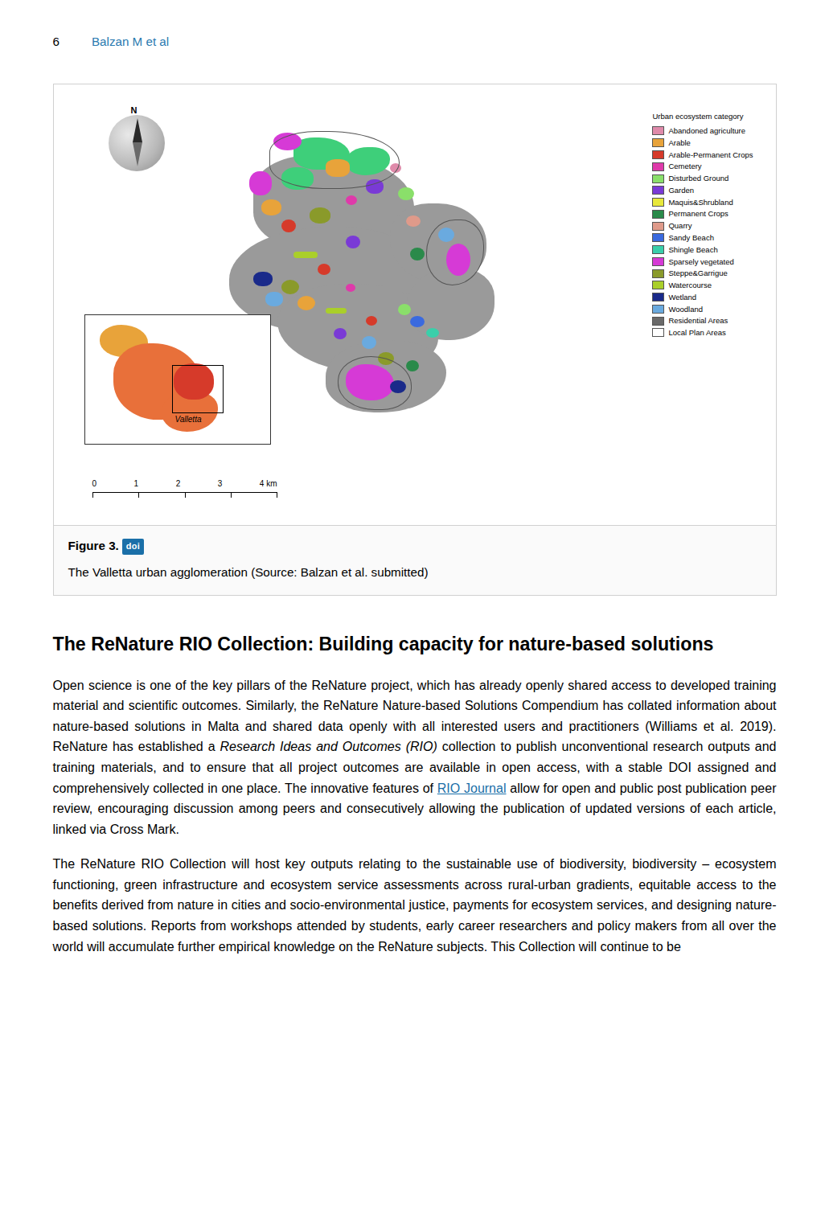6 Balzan M et al
N
Valletta
01234 km
Urban ecosystem category
Abandoned agriculture
Arable
Arable-Permanent Crops
Cemetery
Disturbed Ground
Garden
Maquis&Shrubland
Permanent Crops
Quarry
Sandy Beach
Shingle Beach
Sparsely vegetated
Steppe&Garrigue
Watercourse
Wetland
Woodland
Residential Areas
Local Plan Areas
Figure 3. doi
The Valletta urban agglomeration (Source: Balzan et al. submitted)
The ReNature RIO Collection: Building capacity for nature-based solutions
Open science is one of the key pillars of the ReNature project, which has already openly shared access to developed training material and scientific outcomes. Similarly, the ReNature Nature-based Solutions Compendium has collated information about nature-based solutions in Malta and shared data openly with all interested users and practitioners (Williams et al. 2019). ReNature has established a Research Ideas and Outcomes (RIO) collection to publish unconventional research outputs and training materials, and to ensure that all project outcomes are available in open access, with a stable DOI assigned and comprehensively collected in one place. The innovative features of RIO Journal allow for open and public post publication peer review, encouraging discussion among peers and consecutively allowing the publication of updated versions of each article, linked via Cross Mark.
The ReNature RIO Collection will host key outputs relating to the sustainable use of biodiversity, biodiversity – ecosystem functioning, green infrastructure and ecosystem service assessments across rural-urban gradients, equitable access to the benefits derived from nature in cities and socio-environmental justice, payments for ecosystem services, and designing nature-based solutions. Reports from workshops attended by students, early career researchers and policy makers from all over the world will accumulate further empirical knowledge on the ReNature subjects. This Collection will continue to be